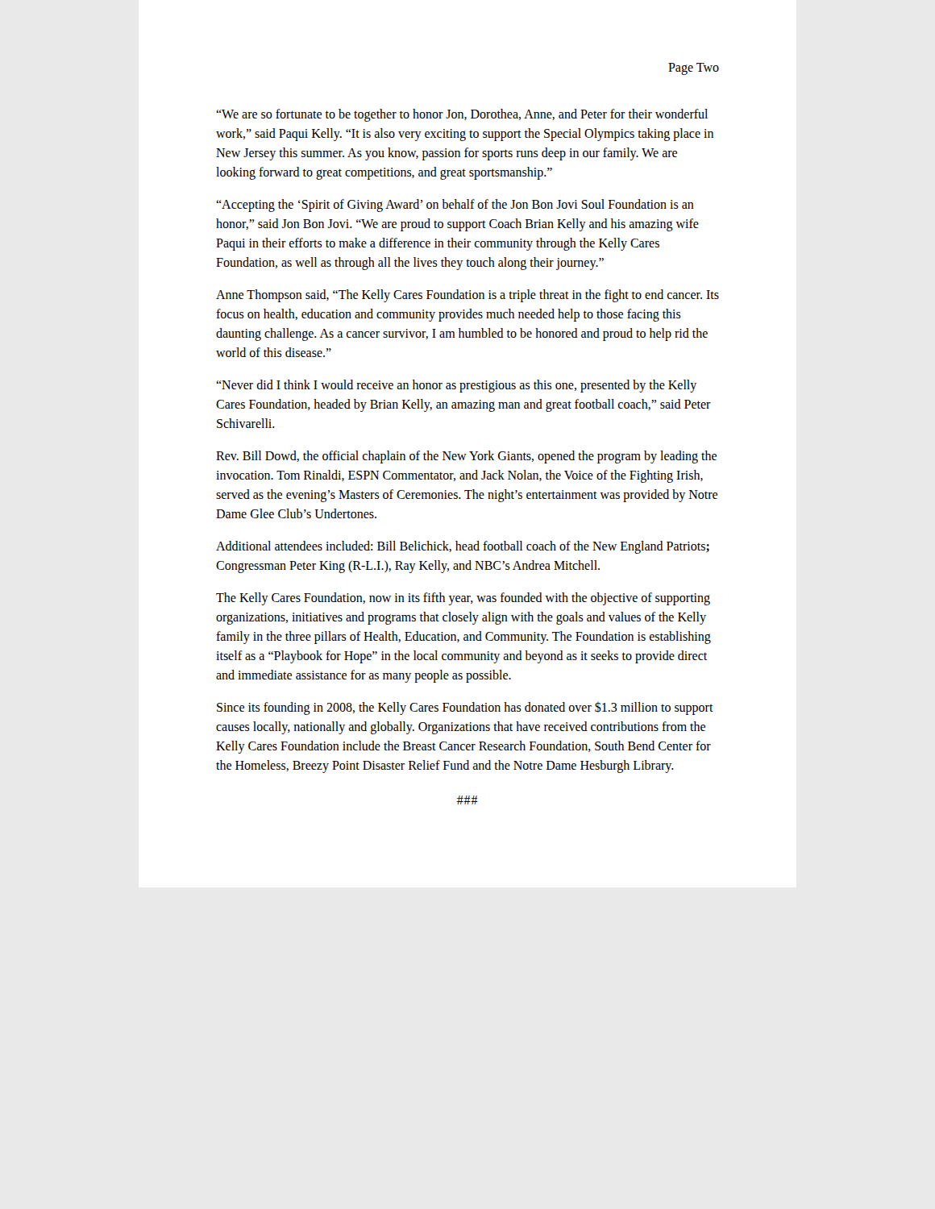Page Two
“We are so fortunate to be together to honor Jon, Dorothea, Anne, and Peter for their wonderful work,” said Paqui Kelly. “It is also very exciting to support the Special Olympics taking place in New Jersey this summer. As you know, passion for sports runs deep in our family. We are looking forward to great competitions, and great sportsmanship.”
“Accepting the ‘Spirit of Giving Award’ on behalf of the Jon Bon Jovi Soul Foundation is an honor,” said Jon Bon Jovi. “We are proud to support Coach Brian Kelly and his amazing wife Paqui in their efforts to make a difference in their community through the Kelly Cares Foundation, as well as through all the lives they touch along their journey.”
Anne Thompson said, “The Kelly Cares Foundation is a triple threat in the fight to end cancer. Its focus on health, education and community provides much needed help to those facing this daunting challenge. As a cancer survivor, I am humbled to be honored and proud to help rid the world of this disease.”
“Never did I think I would receive an honor as prestigious as this one, presented by the Kelly Cares Foundation, headed by Brian Kelly, an amazing man and great football coach,” said Peter Schivarelli.
Rev. Bill Dowd, the official chaplain of the New York Giants, opened the program by leading the invocation. Tom Rinaldi, ESPN Commentator, and Jack Nolan, the Voice of the Fighting Irish, served as the evening’s Masters of Ceremonies. The night’s entertainment was provided by Notre Dame Glee Club’s Undertones.
Additional attendees included: Bill Belichick, head football coach of the New England Patriots; Congressman Peter King (R-L.I.), Ray Kelly, and NBC’s Andrea Mitchell.
The Kelly Cares Foundation, now in its fifth year, was founded with the objective of supporting organizations, initiatives and programs that closely align with the goals and values of the Kelly family in the three pillars of Health, Education, and Community. The Foundation is establishing itself as a “Playbook for Hope” in the local community and beyond as it seeks to provide direct and immediate assistance for as many people as possible.
Since its founding in 2008, the Kelly Cares Foundation has donated over $1.3 million to support causes locally, nationally and globally. Organizations that have received contributions from the Kelly Cares Foundation include the Breast Cancer Research Foundation, South Bend Center for the Homeless, Breezy Point Disaster Relief Fund and the Notre Dame Hesburgh Library.
###